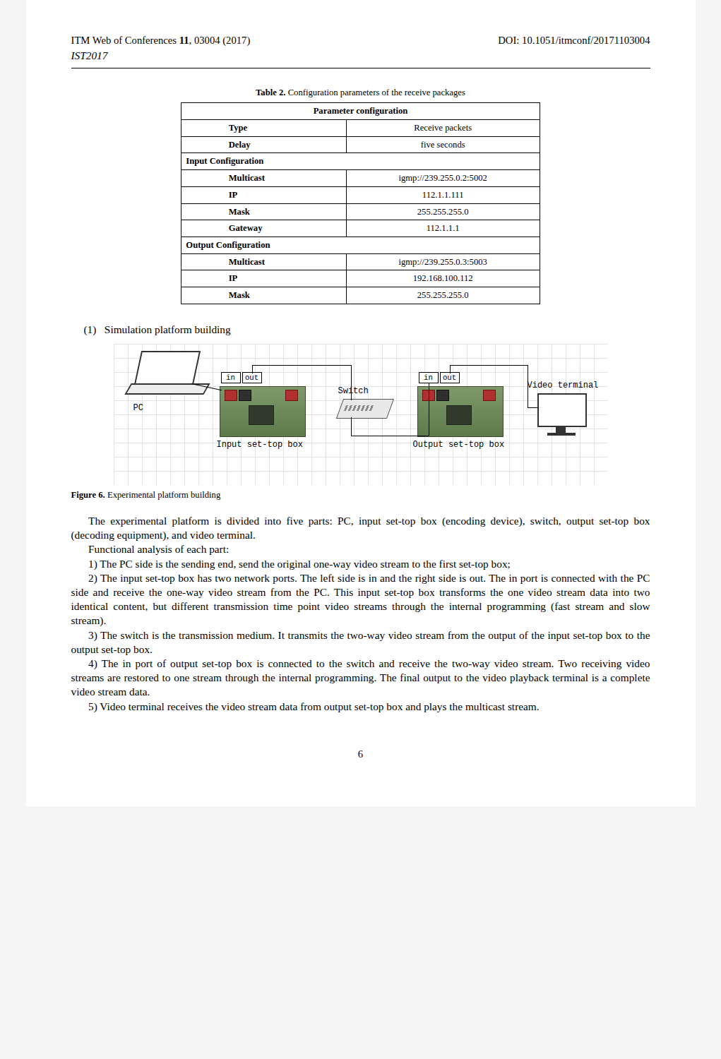ITM Web of Conferences 11, 03004 (2017)
DOI: 10.1051/itmconf/20171103004
IST2017
Table 2. Configuration parameters of the receive packages
| Parameter configuration |
| | Type | Receive packets |
| | Delay | five seconds |
| Input Configuration |
| | Multicast | igmp://239.255.0.2:5002 |
| | IP | 112.1.1.111 |
| | Mask | 255.255.255.0 |
| | Gateway | 112.1.1.1 |
| Output Configuration |
| | Multicast | igmp://239.255.0.3:5003 |
| | IP | 192.168.100.112 |
| | Mask | 255.255.255.0 |
(1) Simulation platform building
PC
in
out
Input set-top box
Switch
in
out
Output set-top box
Video terminal
Figure 6. Experimental platform building
The experimental platform is divided into five parts: PC, input set-top box (encoding device), switch, output set-top box (decoding equipment), and video terminal.
Functional analysis of each part:
1) The PC side is the sending end, send the original one-way video stream to the first set-top box;
2) The input set-top box has two network ports. The left side is in and the right side is out. The in port is connected with the PC side and receive the one-way video stream from the PC. This input set-top box transforms the one video stream data into two identical content, but different transmission time point video streams through the internal programming (fast stream and slow stream).
3) The switch is the transmission medium. It transmits the two-way video stream from the output of the input set-top box to the output set-top box.
4) The in port of output set-top box is connected to the switch and receive the two-way video stream. Two receiving video streams are restored to one stream through the internal programming. The final output to the video playback terminal is a complete video stream data.
5) Video terminal receives the video stream data from output set-top box and plays the multicast stream.
6